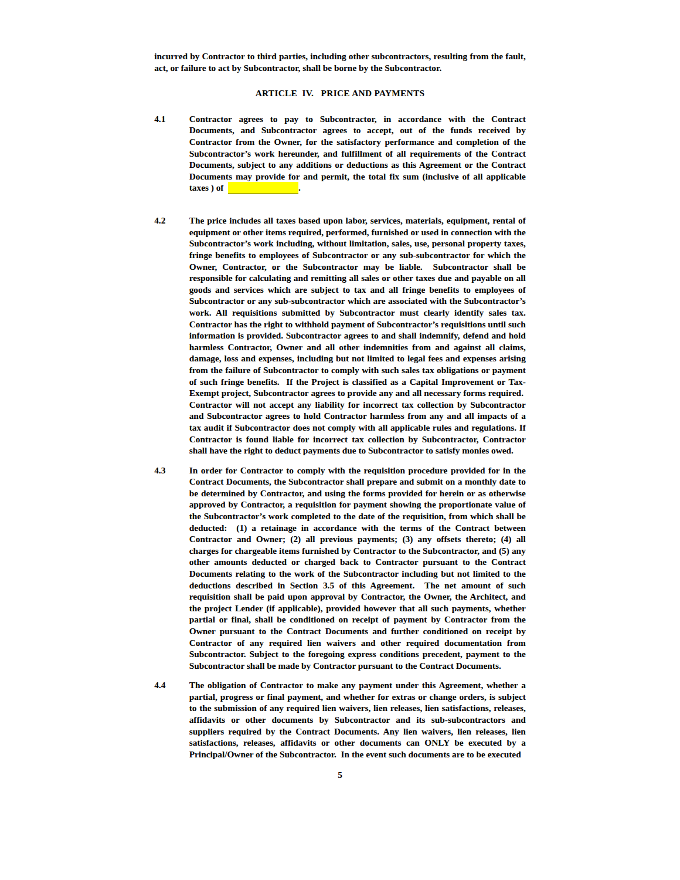incurred by Contractor to third parties, including other subcontractors, resulting from the fault, act, or failure to act by Subcontractor, shall be borne by the Subcontractor.
ARTICLE IV. PRICE AND PAYMENTS
4.1
Contractor agrees to pay to Subcontractor, in accordance with the Contract Documents, and Subcontractor agrees to accept, out of the funds received by Contractor from the Owner, for the satisfactory performance and completion of the Subcontractor’s work hereunder, and fulfillment of all requirements of the Contract Documents, subject to any additions or deductions as this Agreement or the Contract Documents may provide for and permit, the total fix sum (inclusive of all applicable taxes ) of .
4.2
The price includes all taxes based upon labor, services, materials, equipment, rental of equipment or other items required, performed, furnished or used in connection with the Subcontractor’s work including, without limitation, sales, use, personal property taxes, fringe benefits to employees of Subcontractor or any sub-subcontractor for which the Owner, Contractor, or the Subcontractor may be liable. Subcontractor shall be responsible for calculating and remitting all sales or other taxes due and payable on all goods and services which are subject to tax and all fringe benefits to employees of Subcontractor or any sub-subcontractor which are associated with the Subcontractor’s work. All requisitions submitted by Subcontractor must clearly identify sales tax. Contractor has the right to withhold payment of Subcontractor’s requisitions until such information is provided. Subcontractor agrees to and shall indemnify, defend and hold harmless Contractor, Owner and all other indemnities from and against all claims, damage, loss and expenses, including but not limited to legal fees and expenses arising from the failure of Subcontractor to comply with such sales tax obligations or payment of such fringe benefits. If the Project is classified as a Capital Improvement or Tax-Exempt project, Subcontractor agrees to provide any and all necessary forms required. Contractor will not accept any liability for incorrect tax collection by Subcontractor and Subcontractor agrees to hold Contractor harmless from any and all impacts of a tax audit if Subcontractor does not comply with all applicable rules and regulations. If Contractor is found liable for incorrect tax collection by Subcontractor, Contractor shall have the right to deduct payments due to Subcontractor to satisfy monies owed.
4.3
In order for Contractor to comply with the requisition procedure provided for in the Contract Documents, the Subcontractor shall prepare and submit on a monthly date to be determined by Contractor, and using the forms provided for herein or as otherwise approved by Contractor, a requisition for payment showing the proportionate value of the Subcontractor’s work completed to the date of the requisition, from which shall be deducted: (1) a retainage in accordance with the terms of the Contract between Contractor and Owner; (2) all previous payments; (3) any offsets thereto; (4) all charges for chargeable items furnished by Contractor to the Subcontractor, and (5) any other amounts deducted or charged back to Contractor pursuant to the Contract Documents relating to the work of the Subcontractor including but not limited to the deductions described in Section 3.5 of this Agreement. The net amount of such requisition shall be paid upon approval by Contractor, the Owner, the Architect, and the project Lender (if applicable), provided however that all such payments, whether partial or final, shall be conditioned on receipt of payment by Contractor from the Owner pursuant to the Contract Documents and further conditioned on receipt by Contractor of any required lien waivers and other required documentation from Subcontractor. Subject to the foregoing express conditions precedent, payment to the Subcontractor shall be made by Contractor pursuant to the Contract Documents.
4.4
The obligation of Contractor to make any payment under this Agreement, whether a partial, progress or final payment, and whether for extras or change orders, is subject to the submission of any required lien waivers, lien releases, lien satisfactions, releases, affidavits or other documents by Subcontractor and its sub-subcontractors and suppliers required by the Contract Documents. Any lien waivers, lien releases, lien satisfactions, releases, affidavits or other documents can ONLY be executed by a Principal/Owner of the Subcontractor. In the event such documents are to be executed
5